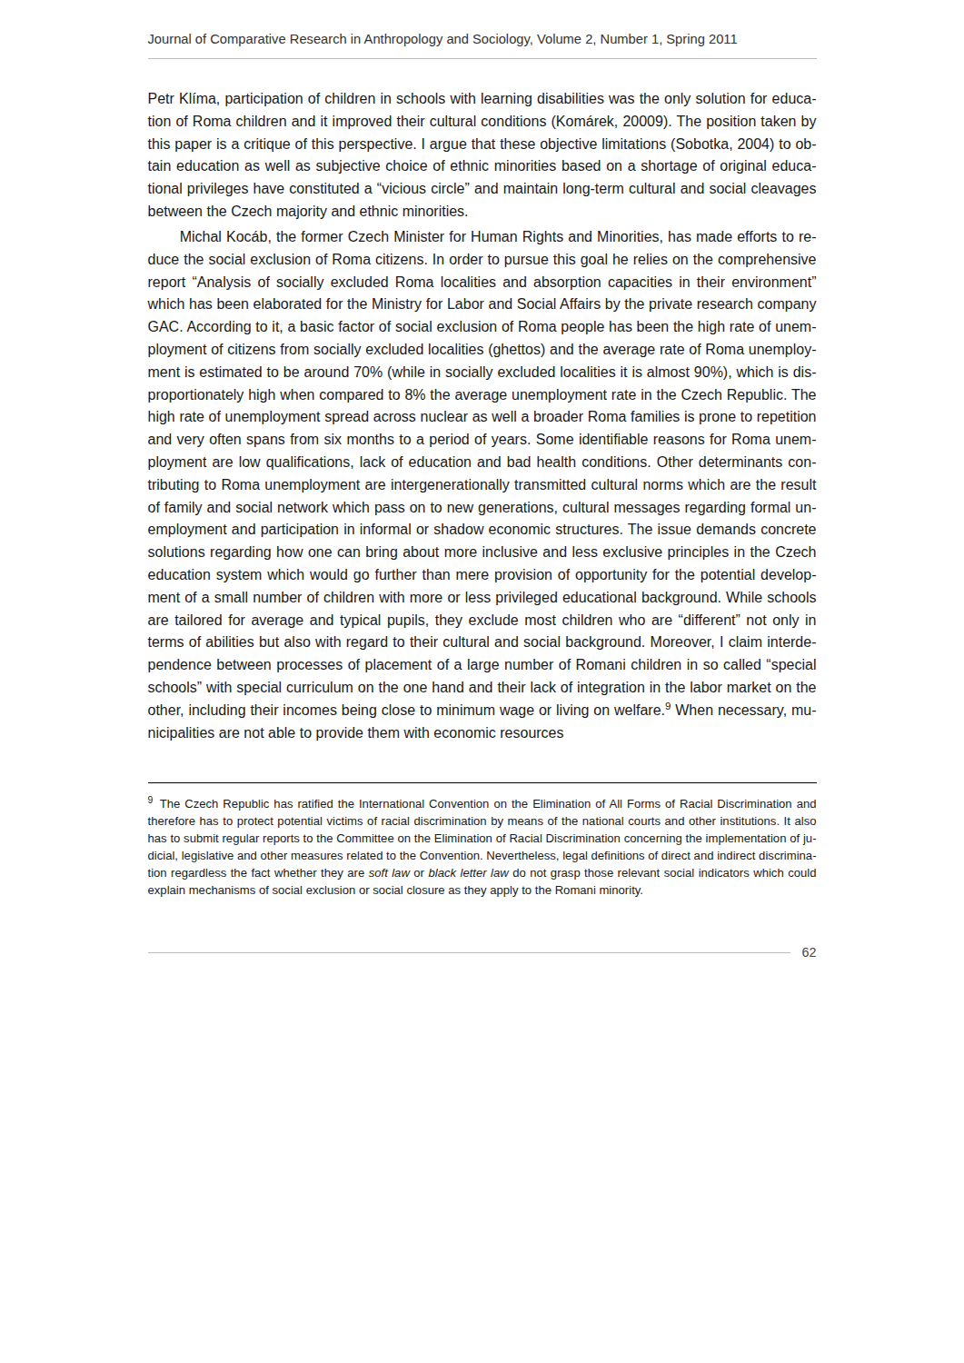Journal of Comparative Research in Anthropology and Sociology, Volume 2, Number 1, Spring 2011
Petr Klíma, participation of children in schools with learning disabilities was the only solution for education of Roma children and it improved their cultural conditions (Komárek, 20009). The position taken by this paper is a critique of this perspective. I argue that these objective limitations (Sobotka, 2004) to obtain education as well as subjective choice of ethnic minorities based on a shortage of original educational privileges have constituted a “vicious circle” and maintain long-term cultural and social cleavages between the Czech majority and ethnic minorities.
Michal Kocáb, the former Czech Minister for Human Rights and Minorities, has made efforts to reduce the social exclusion of Roma citizens. In order to pursue this goal he relies on the comprehensive report “Analysis of socially excluded Roma localities and absorption capacities in their environment” which has been elaborated for the Ministry for Labor and Social Affairs by the private research company GAC. According to it, a basic factor of social exclusion of Roma people has been the high rate of unemployment of citizens from socially excluded localities (ghettos) and the average rate of Roma unemployment is estimated to be around 70% (while in socially excluded localities it is almost 90%), which is disproportionately high when compared to 8% the average unemployment rate in the Czech Republic. The high rate of unemployment spread across nuclear as well a broader Roma families is prone to repetition and very often spans from six months to a period of years. Some identifiable reasons for Roma unemployment are low qualifications, lack of education and bad health conditions. Other determinants contributing to Roma unemployment are intergenerationally transmitted cultural norms which are the result of family and social network which pass on to new generations, cultural messages regarding formal unemployment and participation in informal or shadow economic structures. The issue demands concrete solutions regarding how one can bring about more inclusive and less exclusive principles in the Czech education system which would go further than mere provision of opportunity for the potential development of a small number of children with more or less privileged educational background. While schools are tailored for average and typical pupils, they exclude most children who are “different” not only in terms of abilities but also with regard to their cultural and social background. Moreover, I claim interdependence between processes of placement of a large number of Romani children in so called “special schools” with special curriculum on the one hand and their lack of integration in the labor market on the other, including their incomes being close to minimum wage or living on welfare.9 When necessary, municipalities are not able to provide them with economic resources
9 The Czech Republic has ratified the International Convention on the Elimination of All Forms of Racial Discrimination and therefore has to protect potential victims of racial discrimination by means of the national courts and other institutions. It also has to submit regular reports to the Committee on the Elimination of Racial Discrimination concerning the implementation of judicial, legislative and other measures related to the Convention. Nevertheless, legal definitions of direct and indirect discrimination regardless the fact whether they are soft law or black letter law do not grasp those relevant social indicators which could explain mechanisms of social exclusion or social closure as they apply to the Romani minority.
62